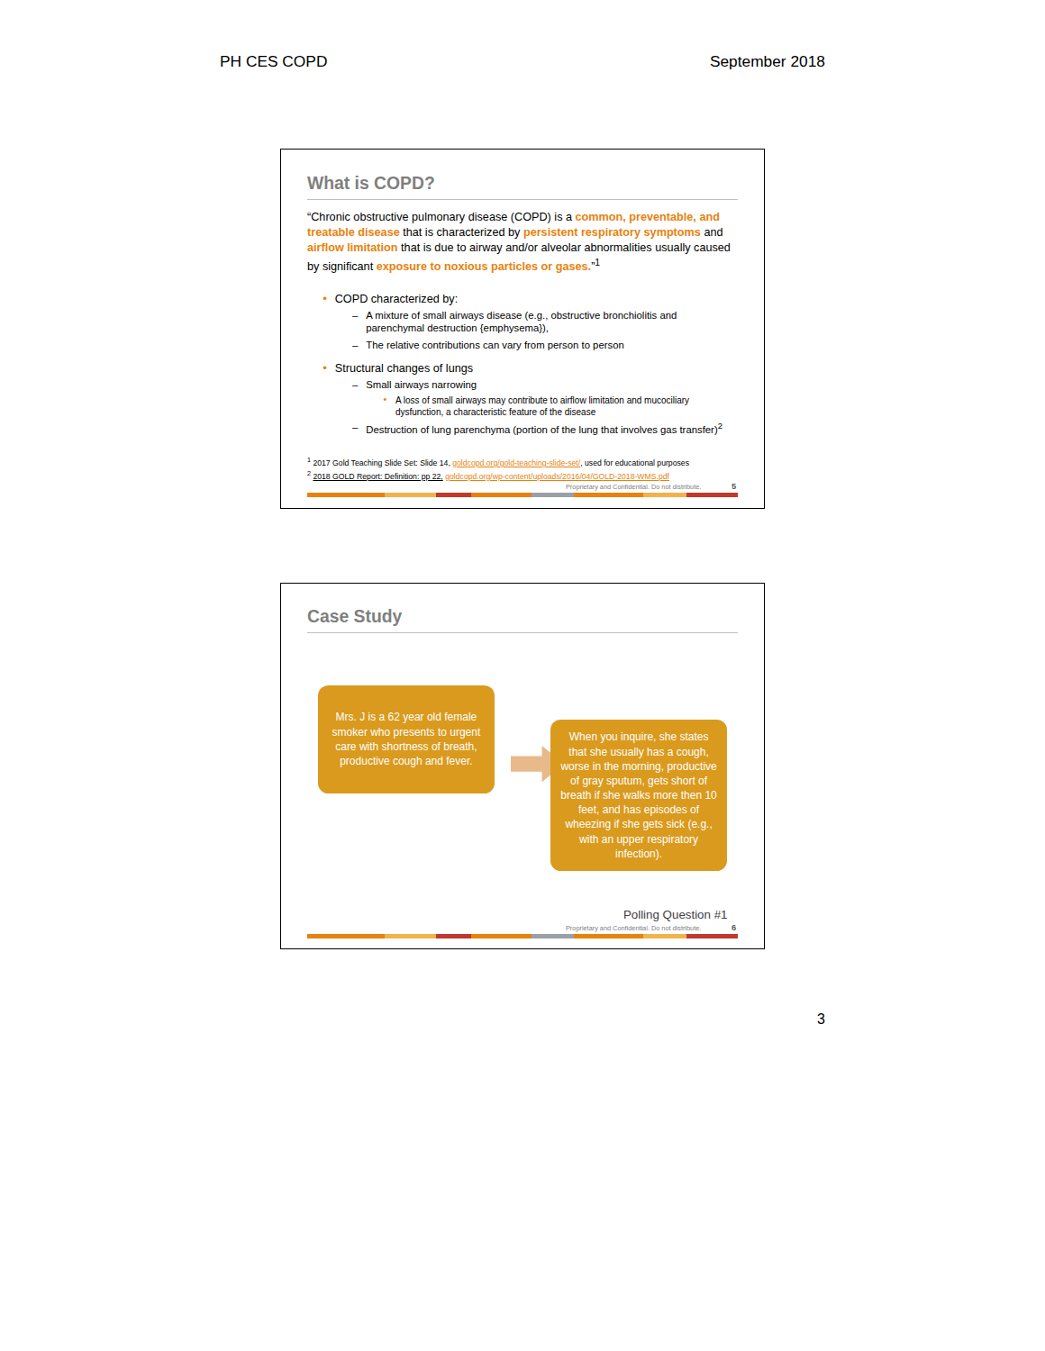PH CES COPD
September 2018
What is COPD?
“Chronic obstructive pulmonary disease (COPD) is a common, preventable, and treatable disease that is characterized by persistent respiratory symptoms and airflow limitation that is due to airway and/or alveolar abnormalities usually caused by significant exposure to noxious particles or gases.”1
COPD characterized by:
A mixture of small airways disease (e.g., obstructive bronchiolitis and parenchymal destruction {emphysema}),
The relative contributions can vary from person to person
Structural changes of lungs
Small airways narrowing
A loss of small airways may contribute to airflow limitation and mucociliary dysfunction, a characteristic feature of the disease
Destruction of lung parenchyma (portion of the lung that involves gas transfer)2
1 2017 Gold Teaching Slide Set: Slide 14, goldcopd.org/gold-teaching-slide-set/, used for educational purposes
2 2018 GOLD Report: Definition: pp 22, goldcopd.org/wp-content/uploads/2016/04/GOLD-2018-WMS.pdf
Proprietary and Confidential. Do not distribute. 5
Case Study
Mrs. J is a 62 year old female smoker who presents to urgent care with shortness of breath, productive cough and fever.
When you inquire, she states that she usually has a cough, worse in the morning, productive of gray sputum, gets short of breath if she walks more then 10 feet, and has episodes of wheezing if she gets sick (e.g., with an upper respiratory infection).
Polling Question #1
Proprietary and Confidential. Do not distribute. 6
3